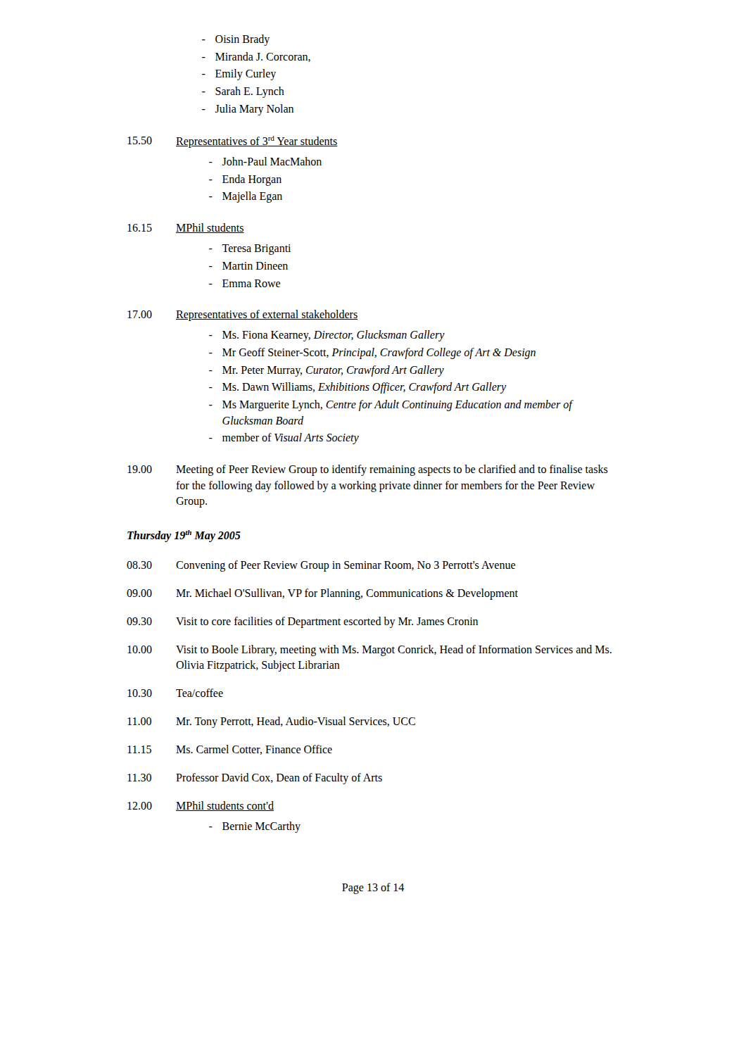Oisin Brady
Miranda J. Corcoran,
Emily Curley
Sarah E. Lynch
Julia Mary Nolan
15.50
Representatives of 3rd Year students
John-Paul MacMahon
Enda Horgan
Majella Egan
16.15
MPhil students
Teresa Briganti
Martin Dineen
Emma Rowe
17.00
Representatives of external stakeholders
Ms. Fiona Kearney, Director, Glucksman Gallery
Mr Geoff Steiner-Scott, Principal, Crawford College of Art & Design
Mr. Peter Murray, Curator, Crawford Art Gallery
Ms. Dawn Williams, Exhibitions Officer, Crawford Art Gallery
Ms Marguerite Lynch, Centre for Adult Continuing Education and member of Glucksman Board
member of Visual Arts Society
19.00
Meeting of Peer Review Group to identify remaining aspects to be clarified and to finalise tasks for the following day followed by a working private dinner for members for the Peer Review Group.
Thursday 19th May 2005
08.30
Convening of Peer Review Group in Seminar Room, No 3 Perrott's Avenue
09.00
Mr. Michael O'Sullivan, VP for Planning, Communications & Development
09.30
Visit to core facilities of Department escorted by Mr. James Cronin
10.00
Visit to Boole Library, meeting with Ms. Margot Conrick, Head of Information Services and Ms. Olivia Fitzpatrick, Subject Librarian
10.30
Tea/coffee
11.00
Mr. Tony Perrott, Head, Audio-Visual Services, UCC
11.15
Ms. Carmel Cotter, Finance Office
11.30
Professor David Cox, Dean of Faculty of Arts
12.00
MPhil students cont'd
Bernie McCarthy
Page 13 of 14